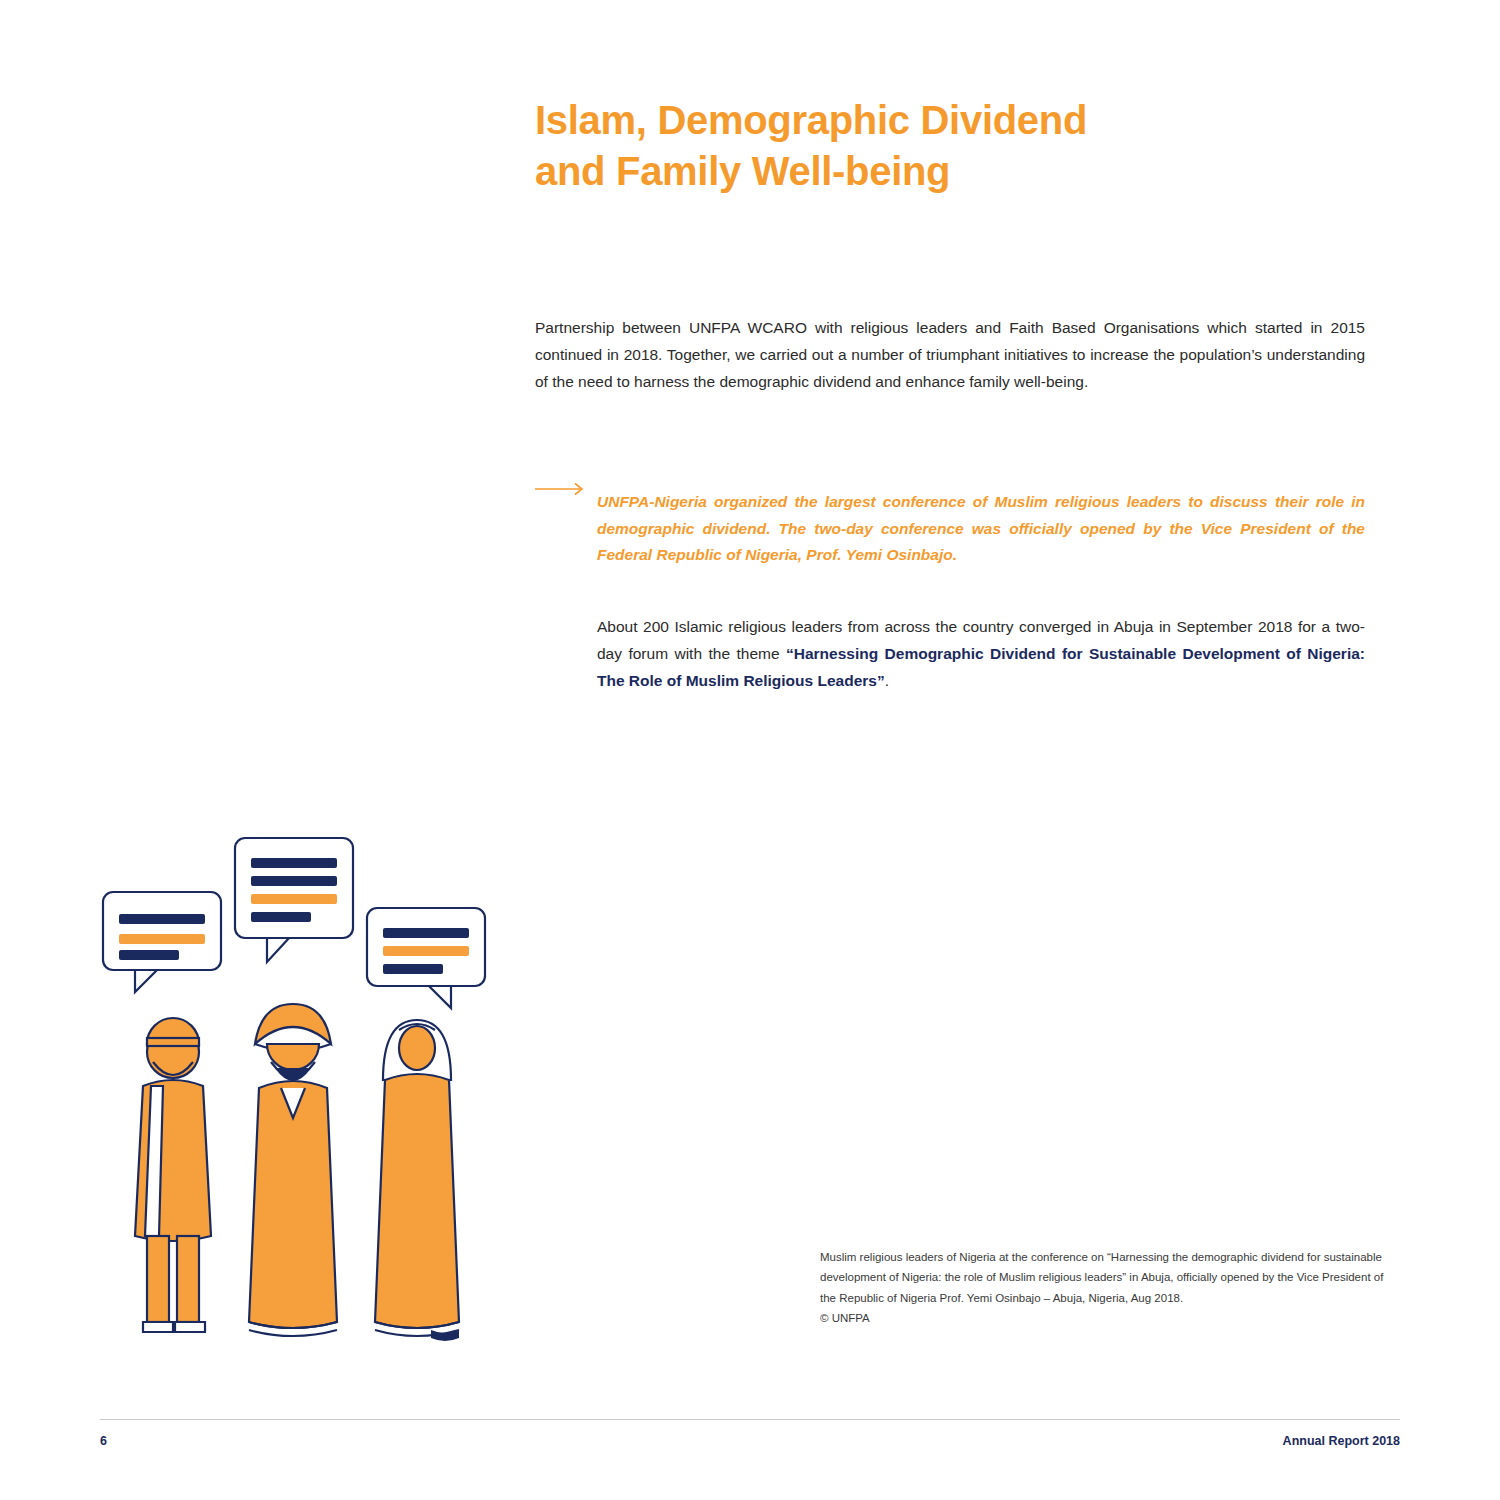Islam, Demographic Dividend
and Family Well-being
Partnership between UNFPA WCARO with religious leaders and Faith Based Organisations which started in 2015 continued in 2018. Together, we carried out a number of triumphant initiatives to increase the population’s understanding of the need to harness the demographic dividend and enhance family well-being.
UNFPA-Nigeria organized the largest conference of Muslim religious leaders to discuss their role in demographic dividend. The two-day conference was officially opened by the Vice President of the Federal Republic of Nigeria, Prof. Yemi Osinbajo.
About 200 Islamic religious leaders from across the country converged in Abuja in September 2018 for a two-day forum with the theme “Harnessing Demographic Dividend for Sustainable Development of Nigeria: The Role of Muslim Religious Leaders”.
Muslim religious leaders of Nigeria at the conference on “Harnessing the demographic dividend for sustainable development of Nigeria: the role of Muslim religious leaders” in Abuja, officially opened by the Vice President of the Republic of Nigeria Prof. Yemi Osinbajo – Abuja, Nigeria, Aug 2018.
© UNFPA
6 Annual Report 2018